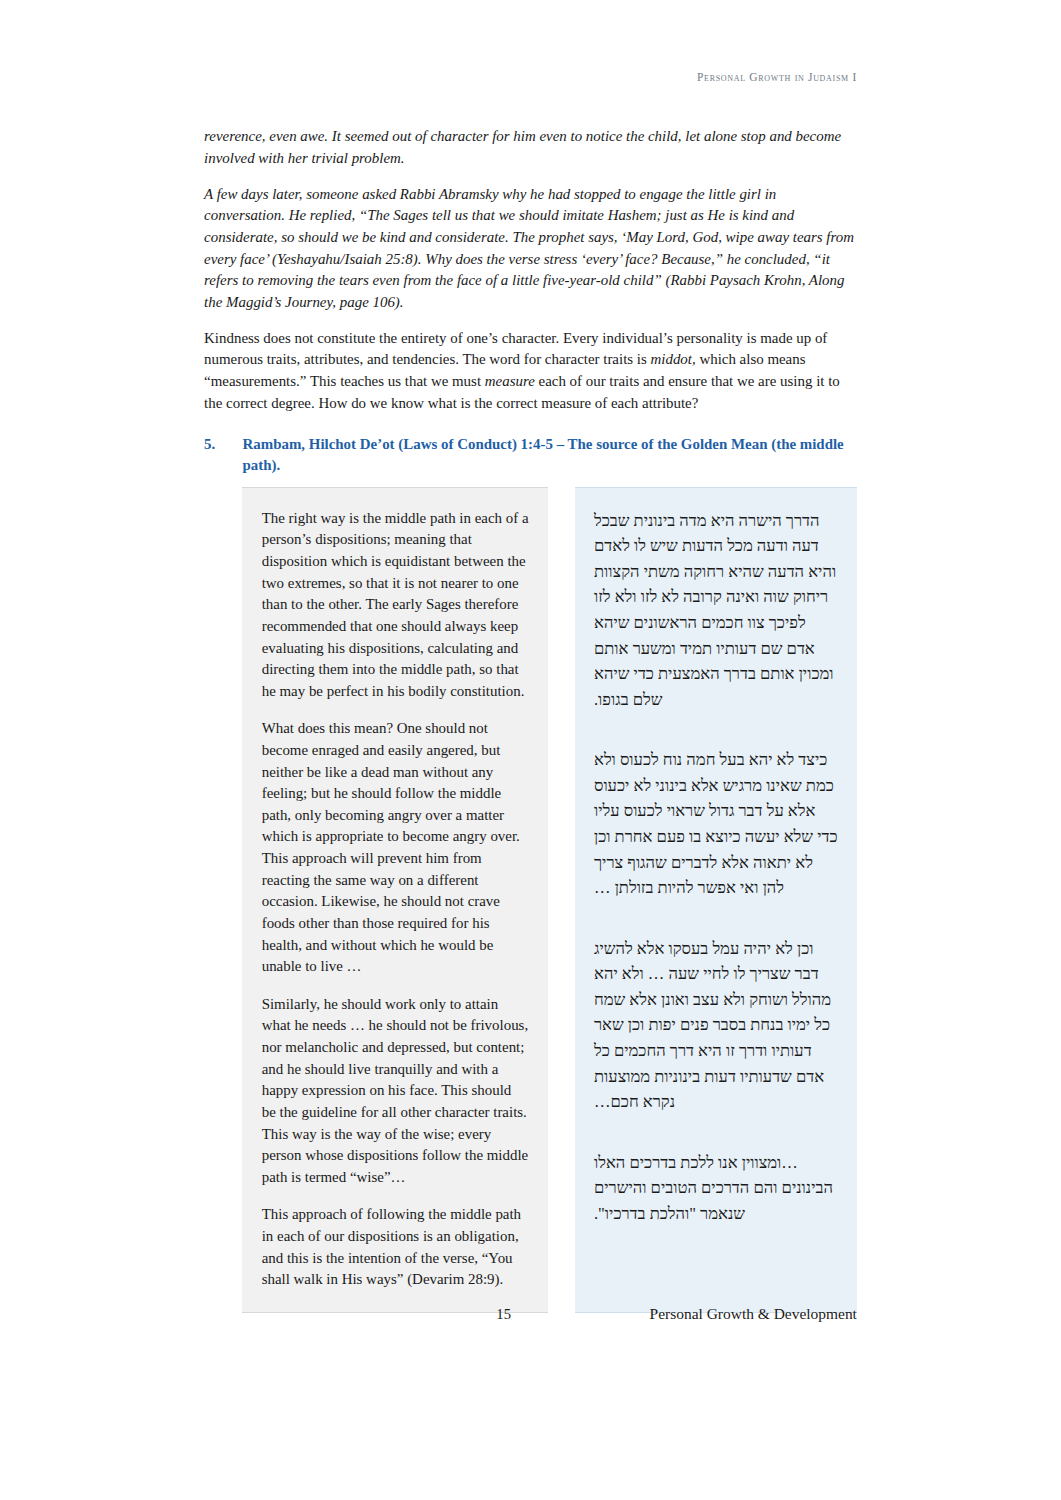Personal Growth in Judaism I
reverence, even awe. It seemed out of character for him even to notice the child, let alone stop and become involved with her trivial problem.
A few days later, someone asked Rabbi Abramsky why he had stopped to engage the little girl in conversation. He replied, “The Sages tell us that we should imitate Hashem; just as He is kind and considerate, so should we be kind and considerate. The prophet says, ‘May Lord, God, wipe away tears from every face’ (Yeshayahu/Isaiah 25:8). Why does the verse stress ‘every’ face? Because,” he concluded, “it refers to removing the tears even from the face of a little five-year-old child” (Rabbi Paysach Krohn, Along the Maggid’s Journey, page 106).
Kindness does not constitute the entirety of one’s character. Every individual’s personality is made up of numerous traits, attributes, and tendencies. The word for character traits is middot, which also means “measurements.” This teaches us that we must measure each of our traits and ensure that we are using it to the correct degree. How do we know what is the correct measure of each attribute?
5.
Rambam, Hilchot De’ot (Laws of Conduct) 1:4-5 – The source of the Golden Mean (the middle path).
The right way is the middle path in each of a person’s dispositions; meaning that disposition which is equidistant between the two extremes, so that it is not nearer to one than to the other. The early Sages therefore recommended that one should always keep evaluating his dispositions, calculating and directing them into the middle path, so that he may be perfect in his bodily constitution.
What does this mean? One should not become enraged and easily angered, but neither be like a dead man without any feeling; but he should follow the middle path, only becoming angry over a matter which is appropriate to become angry over. This approach will prevent him from reacting the same way on a different occasion. Likewise, he should not crave foods other than those required for his health, and without which he would be unable to live …
Similarly, he should work only to attain what he needs … he should not be frivolous, nor melancholic and depressed, but content; and he should live tranquilly and with a happy expression on his face. This should be the guideline for all other character traits. This way is the way of the wise; every person whose dispositions follow the middle path is termed “wise”…
This approach of following the middle path in each of our dispositions is an obligation, and this is the intention of the verse, “You shall walk in His ways” (Devarim 28:9).
הדרך הישרה היא מדה בינונית שבכל דעה ודעה מכל הדעות שיש לו לאדם והיא הדעה שהיא רחוקה משתי הקצוות ריחוק שוה ואינה קרובה לא לזו ולא לזו לפיכך צוו חכמים הראשונים שיהא אדם שם דעותיו תמיד ומשער אותם ומכוין אותם בדרך האמצעית כדי שיהא שלם בגופו.
כיצד לא יהא בעל חמה נוח לכעוס ולא כמת שאינו מרגיש אלא בינוני לא יכעוס אלא על דבר גדול שראוי לכעוס עליו כדי שלא יעשה כיוצא בו פעם אחרת וכן לא יתאוה אלא לדברים שהגוף צריך להן ואי אפשר להיות בזולתן …
וכן לא יהיה עמל בעסקו אלא להשיג דבר שצריך לו לחיי שעה … ולא יהא מהולל ושוחק ולא עצב ואונן אלא שמח כל ימיו בנחת בסבר פנים יפות וכן שאר דעותיו ודרך זו היא דרך החכמים כל אדם שדעותיו דעות בינוניות ממוצעות נקרא חכם…
…ומצווין אנו ללכת בדרכים האלו הבינונים והם הדרכים הטובים והישרים שנאמר "והלכת בדרכיו".
15
Personal Growth & Development